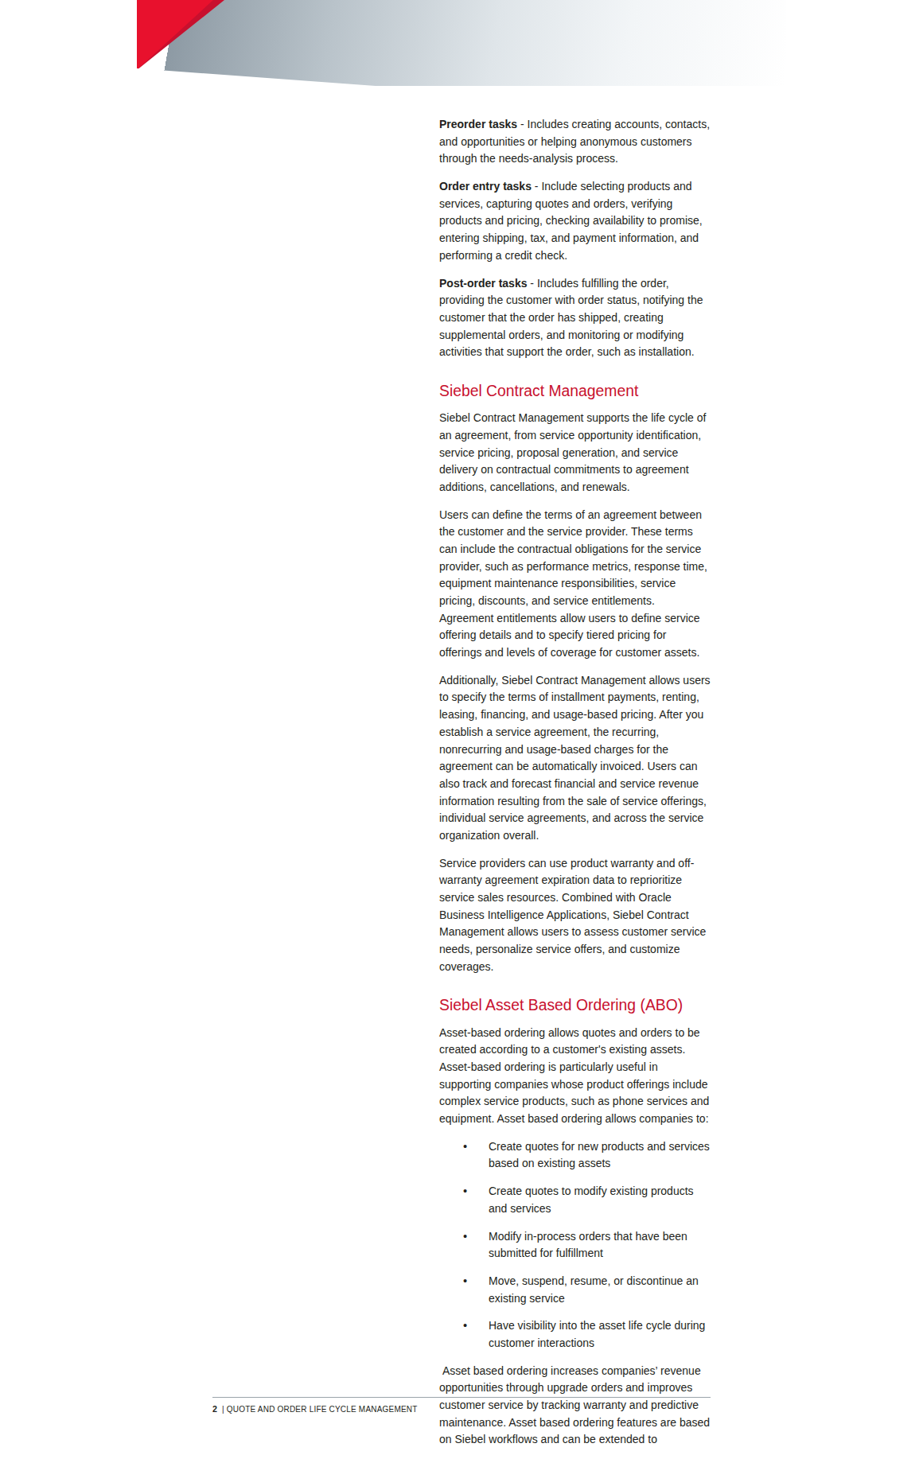Preorder tasks - Includes creating accounts, contacts, and opportunities or helping anonymous customers through the needs-analysis process.
Order entry tasks - Include selecting products and services, capturing quotes and orders, verifying products and pricing, checking availability to promise, entering shipping, tax, and payment information, and performing a credit check.
Post-order tasks - Includes fulfilling the order, providing the customer with order status, notifying the customer that the order has shipped, creating supplemental orders, and monitoring or modifying activities that support the order, such as installation.
Siebel Contract Management
Siebel Contract Management supports the life cycle of an agreement, from service opportunity identification, service pricing, proposal generation, and service delivery on contractual commitments to agreement additions, cancellations, and renewals.
Users can define the terms of an agreement between the customer and the service provider. These terms can include the contractual obligations for the service provider, such as performance metrics, response time, equipment maintenance responsibilities, service pricing, discounts, and service entitlements. Agreement entitlements allow users to define service offering details and to specify tiered pricing for offerings and levels of coverage for customer assets.
Additionally, Siebel Contract Management allows users to specify the terms of installment payments, renting, leasing, financing, and usage-based pricing. After you establish a service agreement, the recurring, nonrecurring and usage-based charges for the agreement can be automatically invoiced. Users can also track and forecast financial and service revenue information resulting from the sale of service offerings, individual service agreements, and across the service organization overall.
Service providers can use product warranty and off-warranty agreement expiration data to reprioritize service sales resources. Combined with Oracle Business Intelligence Applications, Siebel Contract Management allows users to assess customer service needs, personalize service offers, and customize coverages.
Siebel Asset Based Ordering (ABO)
Asset-based ordering allows quotes and orders to be created according to a customer's existing assets. Asset-based ordering is particularly useful in supporting companies whose product offerings include complex service products, such as phone services and equipment. Asset based ordering allows companies to:
Create quotes for new products and services based on existing assets
Create quotes to modify existing products and services
Modify in-process orders that have been submitted for fulfillment
Move, suspend, resume, or discontinue an existing service
Have visibility into the asset life cycle during customer interactions
Asset based ordering increases companies’ revenue opportunities through upgrade orders and improves customer service by tracking warranty and predictive maintenance. Asset based ordering features are based on Siebel workflows and can be extended to
2 | QUOTE AND ORDER LIFE CYCLE MANAGEMENT